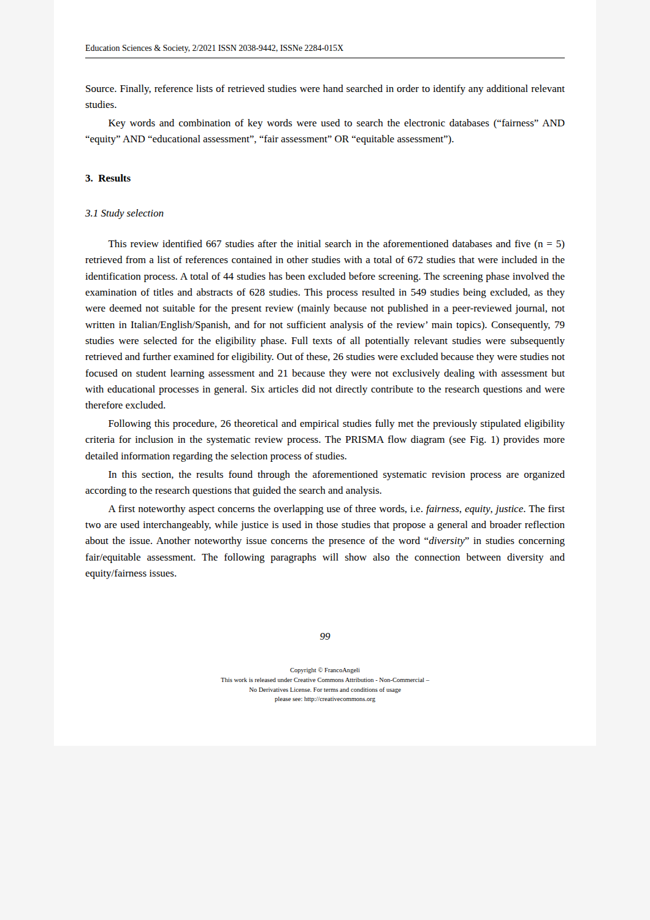Education Sciences & Society, 2/2021 ISSN 2038-9442, ISSNe 2284-015X
Source. Finally, reference lists of retrieved studies were hand searched in order to identify any additional relevant studies.
Key words and combination of key words were used to search the electronic databases (“fairness” AND “equity” AND “educational assessment”, “fair assessment” OR “equitable assessment”).
3. Results
3.1 Study selection
This review identified 667 studies after the initial search in the aforementioned databases and five (n = 5) retrieved from a list of references contained in other studies with a total of 672 studies that were included in the identification process. A total of 44 studies has been excluded before screening. The screening phase involved the examination of titles and abstracts of 628 studies. This process resulted in 549 studies being excluded, as they were deemed not suitable for the present review (mainly because not published in a peer-reviewed journal, not written in Italian/English/Spanish, and for not sufficient analysis of the review’ main topics). Consequently, 79 studies were selected for the eligibility phase. Full texts of all potentially relevant studies were subsequently retrieved and further examined for eligibility. Out of these, 26 studies were excluded because they were studies not focused on student learning assessment and 21 because they were not exclusively dealing with assessment but with educational processes in general. Six articles did not directly contribute to the research questions and were therefore excluded.
Following this procedure, 26 theoretical and empirical studies fully met the previously stipulated eligibility criteria for inclusion in the systematic review process. The PRISMA flow diagram (see Fig. 1) provides more detailed information regarding the selection process of studies.
In this section, the results found through the aforementioned systematic revision process are organized according to the research questions that guided the search and analysis.
A first noteworthy aspect concerns the overlapping use of three words, i.e. fairness, equity, justice. The first two are used interchangeably, while justice is used in those studies that propose a general and broader reflection about the issue. Another noteworthy issue concerns the presence of the word “diversity” in studies concerning fair/equitable assessment. The following paragraphs will show also the connection between diversity and equity/fairness issues.
99
Copyright © FrancoAngeli
This work is released under Creative Commons Attribution - Non-Commercial –
No Derivatives License. For terms and conditions of usage
please see: http://creativecommons.org